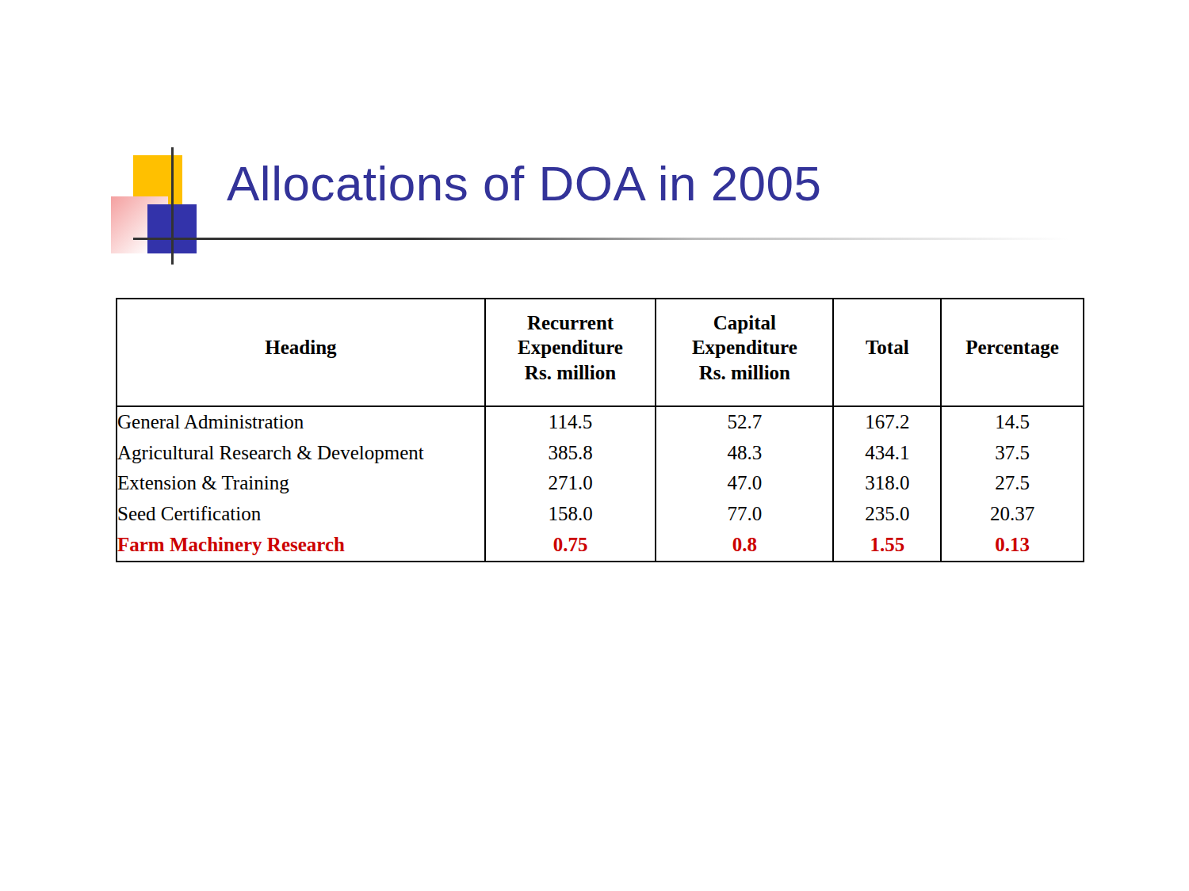Allocations of DOA in 2005
| Heading | Recurrent Expenditure Rs. million | Capital Expenditure Rs. million | Total | Percentage |
| --- | --- | --- | --- | --- |
| General Administration Agricultural Research & Development Extension & Training Seed Certification Farm Machinery Research | 114.5 385.8 271.0 158.0 0.75 | 52.7 48.3 47.0 77.0 0.8 | 167.2 434.1 318.0 235.0 1.55 | 14.5 37.5 27.5 20.37 0.13 |